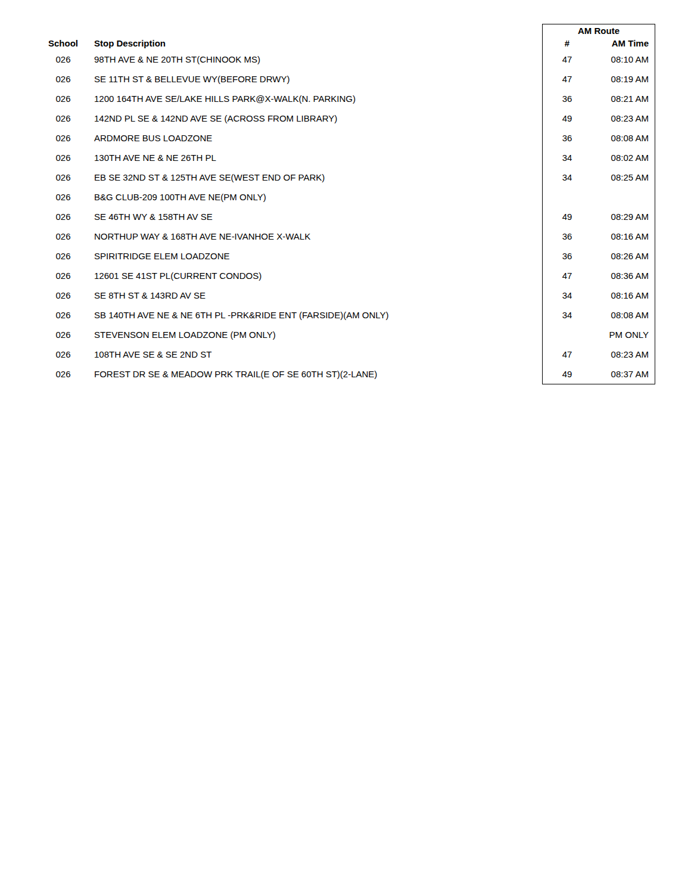| | | AM Route |
| --- | --- | --- |
| School | Stop Description | # | AM Time |
| 026 | 98TH AVE & NE 20TH ST(CHINOOK MS) | 47 | 08:10 AM |
| 026 | SE 11TH ST & BELLEVUE WY(BEFORE DRWY) | 47 | 08:19 AM |
| 026 | 1200 164TH AVE SE/LAKE HILLS PARK@X-WALK(N. PARKING) | 36 | 08:21 AM |
| 026 | 142ND PL SE & 142ND AVE SE (ACROSS FROM LIBRARY) | 49 | 08:23 AM |
| 026 | ARDMORE BUS LOADZONE | 36 | 08:08 AM |
| 026 | 130TH AVE NE & NE 26TH PL | 34 | 08:02 AM |
| 026 | EB SE 32ND ST & 125TH AVE SE(WEST END OF PARK) | 34 | 08:25 AM |
| 026 | B&G CLUB-209 100TH AVE NE(PM ONLY) | | |
| 026 | SE 46TH WY & 158TH AV SE | 49 | 08:29 AM |
| 026 | NORTHUP WAY & 168TH AVE NE-IVANHOE X-WALK | 36 | 08:16 AM |
| 026 | SPIRITRIDGE ELEM LOADZONE | 36 | 08:26 AM |
| 026 | 12601 SE 41ST PL(CURRENT CONDOS) | 47 | 08:36 AM |
| 026 | SE 8TH ST & 143RD AV SE | 34 | 08:16 AM |
| 026 | SB 140TH AVE NE & NE 6TH PL -PRK&RIDE ENT (FARSIDE)(AM ONLY) | 34 | 08:08 AM |
| 026 | STEVENSON ELEM LOADZONE (PM ONLY) | | PM ONLY |
| 026 | 108TH AVE SE & SE 2ND ST | 47 | 08:23 AM |
| 026 | FOREST DR SE & MEADOW PRK TRAIL(E OF SE 60TH ST)(2-LANE) | 49 | 08:37 AM |